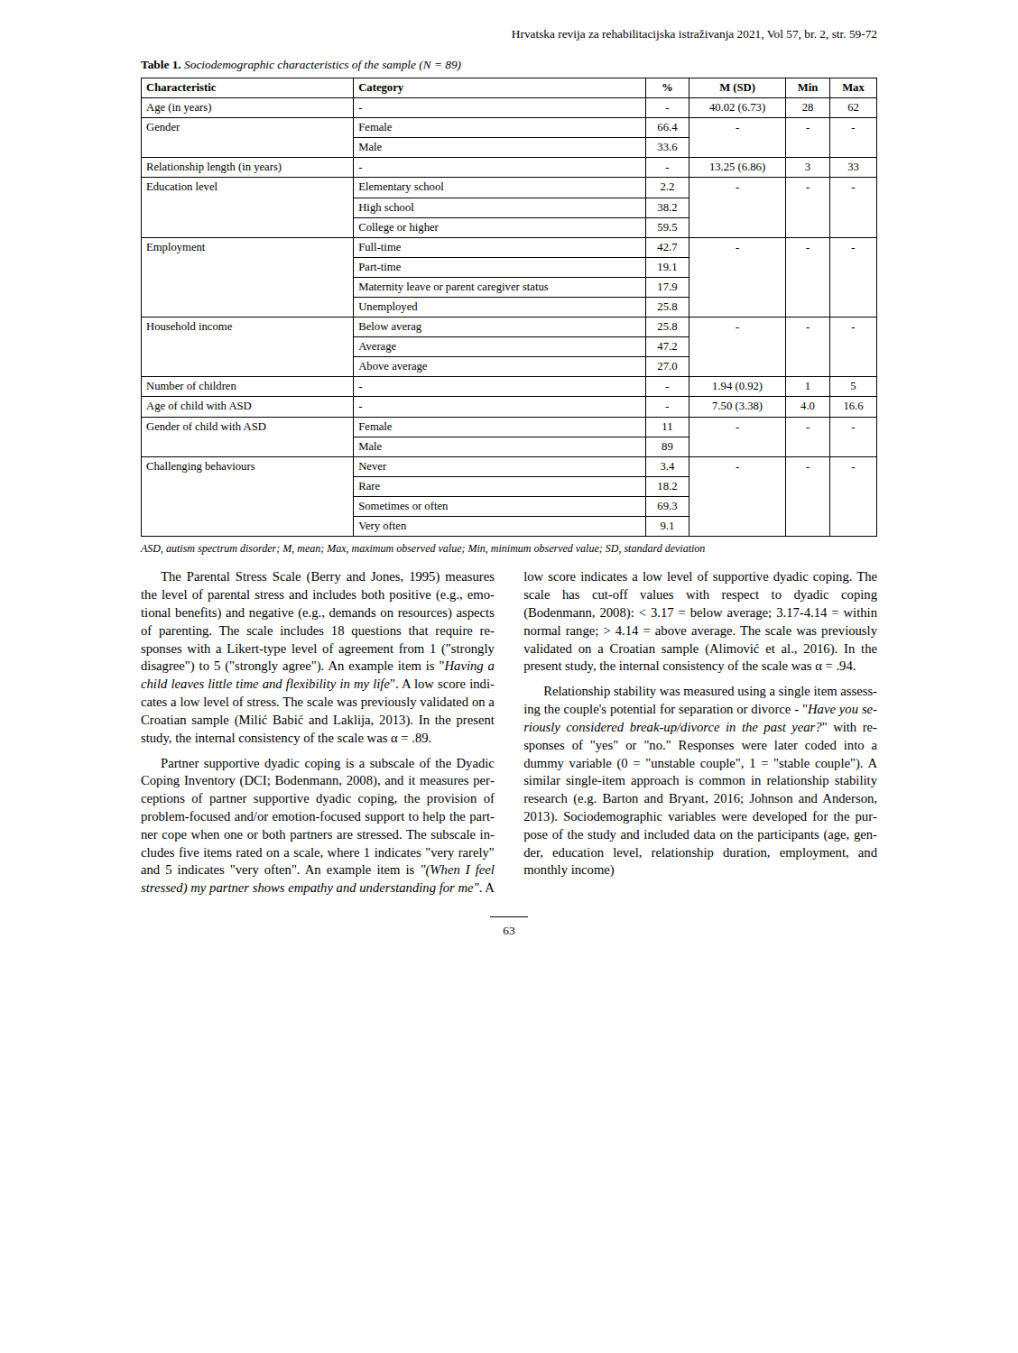Hrvatska revija za rehabilitacijska istraživanja 2021, Vol 57, br. 2, str. 59-72
Table 1. Sociodemographic characteristics of the sample (N = 89)
| Characteristic | Category | % | M (SD) | Min | Max |
| --- | --- | --- | --- | --- | --- |
| Age (in years) | - | - | 40.02 (6.73) | 28 | 62 |
| Gender | Female | 66.4 | - | - | - |
| Male | 33.6 |
| Relationship length (in years) | - | - | 13.25 (6.86) | 3 | 33 |
| Education level | Elementary school | 2.2 | - | - | - |
| High school | 38.2 |
| College or higher | 59.5 |
| Employment | Full-time | 42.7 | - | - | - |
| Part-time | 19.1 |
| Maternity leave or parent caregiver status | 17.9 |
| Unemployed | 25.8 |
| Household income | Below averag | 25.8 | - | - | - |
| Average | 47.2 |
| Above average | 27.0 |
| Number of children | - | - | 1.94 (0.92) | 1 | 5 |
| Age of child with ASD | - | - | 7.50 (3.38) | 4.0 | 16.6 |
| Gender of child with ASD | Female | 11 | - | - | - |
| Male | 89 |
| Challenging behaviours | Never | 3.4 | - | - | - |
| Rare | 18.2 |
| Sometimes or often | 69.3 |
| Very often | 9.1 |
ASD, autism spectrum disorder; M, mean; Max, maximum observed value; Min, minimum observed value; SD, standard deviation
The Parental Stress Scale (Berry and Jones, 1995) measures the level of parental stress and includes both positive (e.g., emotional benefits) and negative (e.g., demands on resources) aspects of parenting. The scale includes 18 questions that require responses with a Likert-type level of agreement from 1 ("strongly disagree") to 5 ("strongly agree"). An example item is "Having a child leaves little time and flexibility in my life". A low score indicates a low level of stress. The scale was previously validated on a Croatian sample (Milić Babić and Laklija, 2013). In the present study, the internal consistency of the scale was α = .89.
Partner supportive dyadic coping is a subscale of the Dyadic Coping Inventory (DCI; Bodenmann, 2008), and it measures perceptions of partner supportive dyadic coping, the provision of problem-focused and/or emotion-focused support to help the partner cope when one or both partners are stressed. The subscale includes five items rated on a scale, where 1 indicates "very rarely" and 5 indicates "very often". An example item is "(When I feel stressed) my partner shows empathy and understanding for me". A low score indicates a low level of supportive dyadic coping. The scale has cut-off values with respect to dyadic coping (Bodenmann, 2008): < 3.17 = below average; 3.17-4.14 = within normal range; > 4.14 = above average. The scale was previously validated on a Croatian sample (Alimović et al., 2016). In the present study, the internal consistency of the scale was α = .94.
Relationship stability was measured using a single item assessing the couple's potential for separation or divorce - "Have you seriously considered break-up/divorce in the past year?" with responses of "yes" or "no." Responses were later coded into a dummy variable (0 = "unstable couple", 1 = "stable couple"). A similar single-item approach is common in relationship stability research (e.g. Barton and Bryant, 2016; Johnson and Anderson, 2013). Sociodemographic variables were developed for the purpose of the study and included data on the participants (age, gender, education level, relationship duration, employment, and monthly income)
63